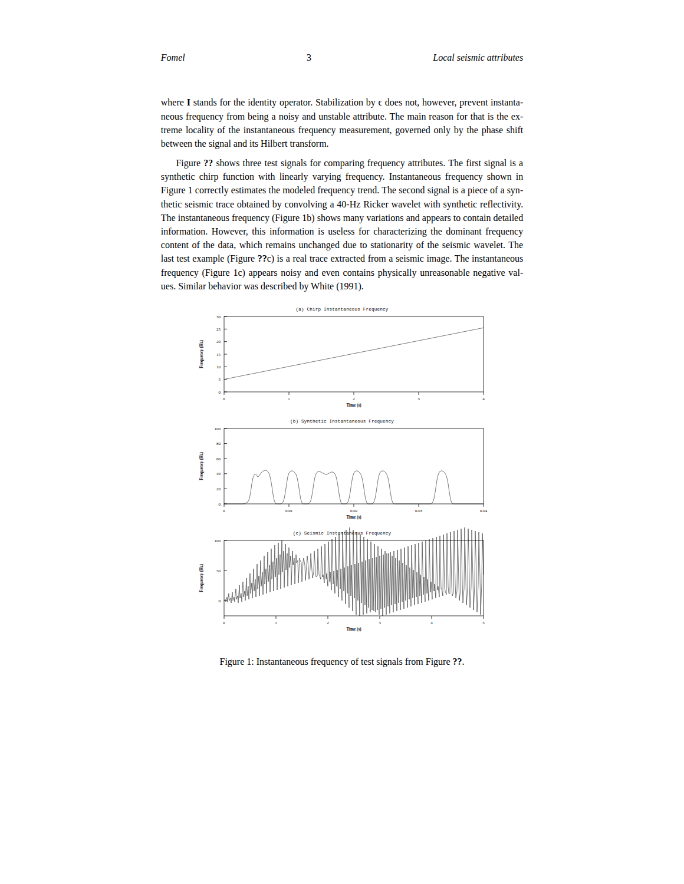Fomel
3
Local seismic attributes
where I stands for the identity operator. Stabilization by ϵ does not, however, prevent instantaneous frequency from being a noisy and unstable attribute. The main reason for that is the extreme locality of the instantaneous frequency measurement, governed only by the phase shift between the signal and its Hilbert transform.
Figure ?? shows three test signals for comparing frequency attributes. The first signal is a synthetic chirp function with linearly varying frequency. Instantaneous frequency shown in Figure 1 correctly estimates the modeled frequency trend. The second signal is a piece of a synthetic seismic trace obtained by convolving a 40-Hz Ricker wavelet with synthetic reflectivity. The instantaneous frequency (Figure 1b) shows many variations and appears to contain detailed information. However, this information is useless for characterizing the dominant frequency content of the data, which remains unchanged due to stationarity of the seismic wavelet. The last test example (Figure ??c) is a real trace extracted from a seismic image. The instantaneous frequency (Figure 1c) appears noisy and even contains physically unreasonable negative values. Similar behavior was described by White (1991).
(a) Chirp Instantaneous Frequency 0 5 10 15 20 25 30 0 1 2 3 4 Time (s) Frequency (Hz) (b) Synthetic Instantaneous Frequency 0 20 40 60 80 100 0 0.01 0.02 0.03 0.04 Time (s) Frequency (Hz) (c) Seismic Instantaneous Frequency 0 50 100 0 1 2 3 4 5 Time (s) Frequency (Hz)
Figure 1: Instantaneous frequency of test signals from Figure ??.